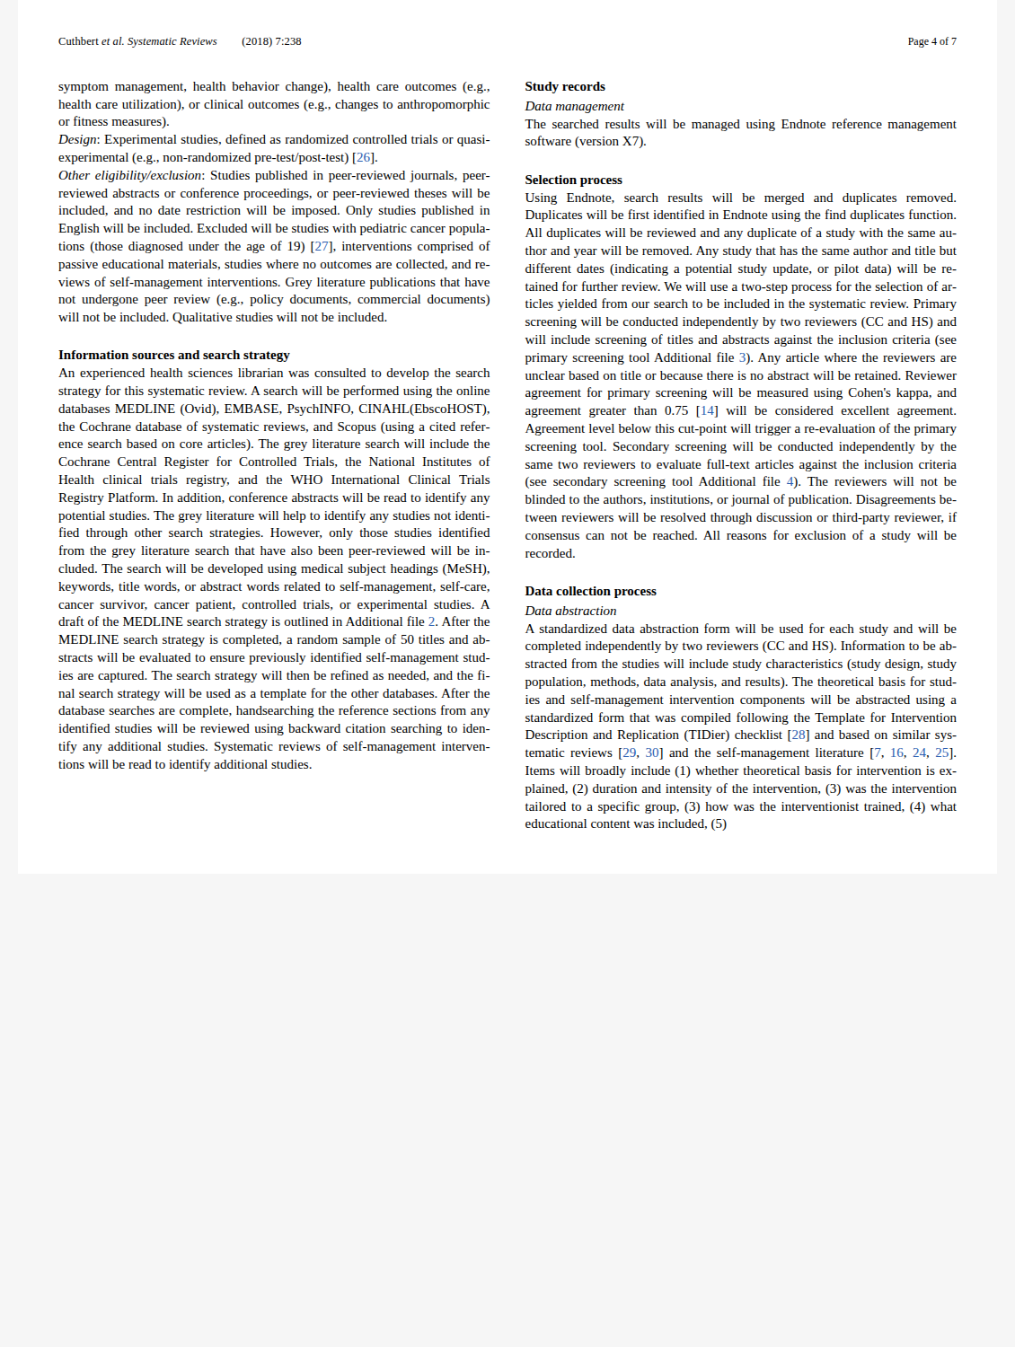Cuthbert et al. Systematic Reviews(2018) 7:238
Page 4 of 7
symptom management, health behavior change), health care outcomes (e.g., health care utilization), or clinical outcomes (e.g., changes to anthropomorphic or fitness measures).
Design: Experimental studies, defined as randomized controlled trials or quasi-experimental (e.g., non-randomized pre-test/post-test) [26].
Other eligibility/exclusion: Studies published in peer-reviewed journals, peer-reviewed abstracts or conference proceedings, or peer-reviewed theses will be included, and no date restriction will be imposed. Only studies published in English will be included. Excluded will be studies with pediatric cancer populations (those diagnosed under the age of 19) [27], interventions comprised of passive educational materials, studies where no outcomes are collected, and reviews of self-management interventions. Grey literature publications that have not undergone peer review (e.g., policy documents, commercial documents) will not be included. Qualitative studies will not be included.
Information sources and search strategy
An experienced health sciences librarian was consulted to develop the search strategy for this systematic review. A search will be performed using the online databases MEDLINE (Ovid), EMBASE, PsychINFO, CINAHL(EbscoHOST), the Cochrane database of systematic reviews, and Scopus (using a cited reference search based on core articles). The grey literature search will include the Cochrane Central Register for Controlled Trials, the National Institutes of Health clinical trials registry, and the WHO International Clinical Trials Registry Platform. In addition, conference abstracts will be read to identify any potential studies. The grey literature will help to identify any studies not identified through other search strategies. However, only those studies identified from the grey literature search that have also been peer-reviewed will be included. The search will be developed using medical subject headings (MeSH), keywords, title words, or abstract words related to self-management, self-care, cancer survivor, cancer patient, controlled trials, or experimental studies. A draft of the MEDLINE search strategy is outlined in Additional file 2. After the MEDLINE search strategy is completed, a random sample of 50 titles and abstracts will be evaluated to ensure previously identified self-management studies are captured. The search strategy will then be refined as needed, and the final search strategy will be used as a template for the other databases. After the database searches are complete, handsearching the reference sections from any identified studies will be reviewed using backward citation searching to identify any additional studies. Systematic reviews of self-management interventions will be read to identify additional studies.
Study records
Data management
The searched results will be managed using Endnote reference management software (version X7).
Selection process
Using Endnote, search results will be merged and duplicates removed. Duplicates will be first identified in Endnote using the find duplicates function. All duplicates will be reviewed and any duplicate of a study with the same author and year will be removed. Any study that has the same author and title but different dates (indicating a potential study update, or pilot data) will be retained for further review. We will use a two-step process for the selection of articles yielded from our search to be included in the systematic review. Primary screening will be conducted independently by two reviewers (CC and HS) and will include screening of titles and abstracts against the inclusion criteria (see primary screening tool Additional file 3). Any article where the reviewers are unclear based on title or because there is no abstract will be retained. Reviewer agreement for primary screening will be measured using Cohen's kappa, and agreement greater than 0.75 [14] will be considered excellent agreement. Agreement level below this cut-point will trigger a re-evaluation of the primary screening tool. Secondary screening will be conducted independently by the same two reviewers to evaluate full-text articles against the inclusion criteria (see secondary screening tool Additional file 4). The reviewers will not be blinded to the authors, institutions, or journal of publication. Disagreements between reviewers will be resolved through discussion or third-party reviewer, if consensus can not be reached. All reasons for exclusion of a study will be recorded.
Data collection process
Data abstraction
A standardized data abstraction form will be used for each study and will be completed independently by two reviewers (CC and HS). Information to be abstracted from the studies will include study characteristics (study design, study population, methods, data analysis, and results). The theoretical basis for studies and self-management intervention components will be abstracted using a standardized form that was compiled following the Template for Intervention Description and Replication (TIDier) checklist [28] and based on similar systematic reviews [29, 30] and the self-management literature [7, 16, 24, 25]. Items will broadly include (1) whether theoretical basis for intervention is explained, (2) duration and intensity of the intervention, (3) was the intervention tailored to a specific group, (3) how was the interventionist trained, (4) what educational content was included, (5)